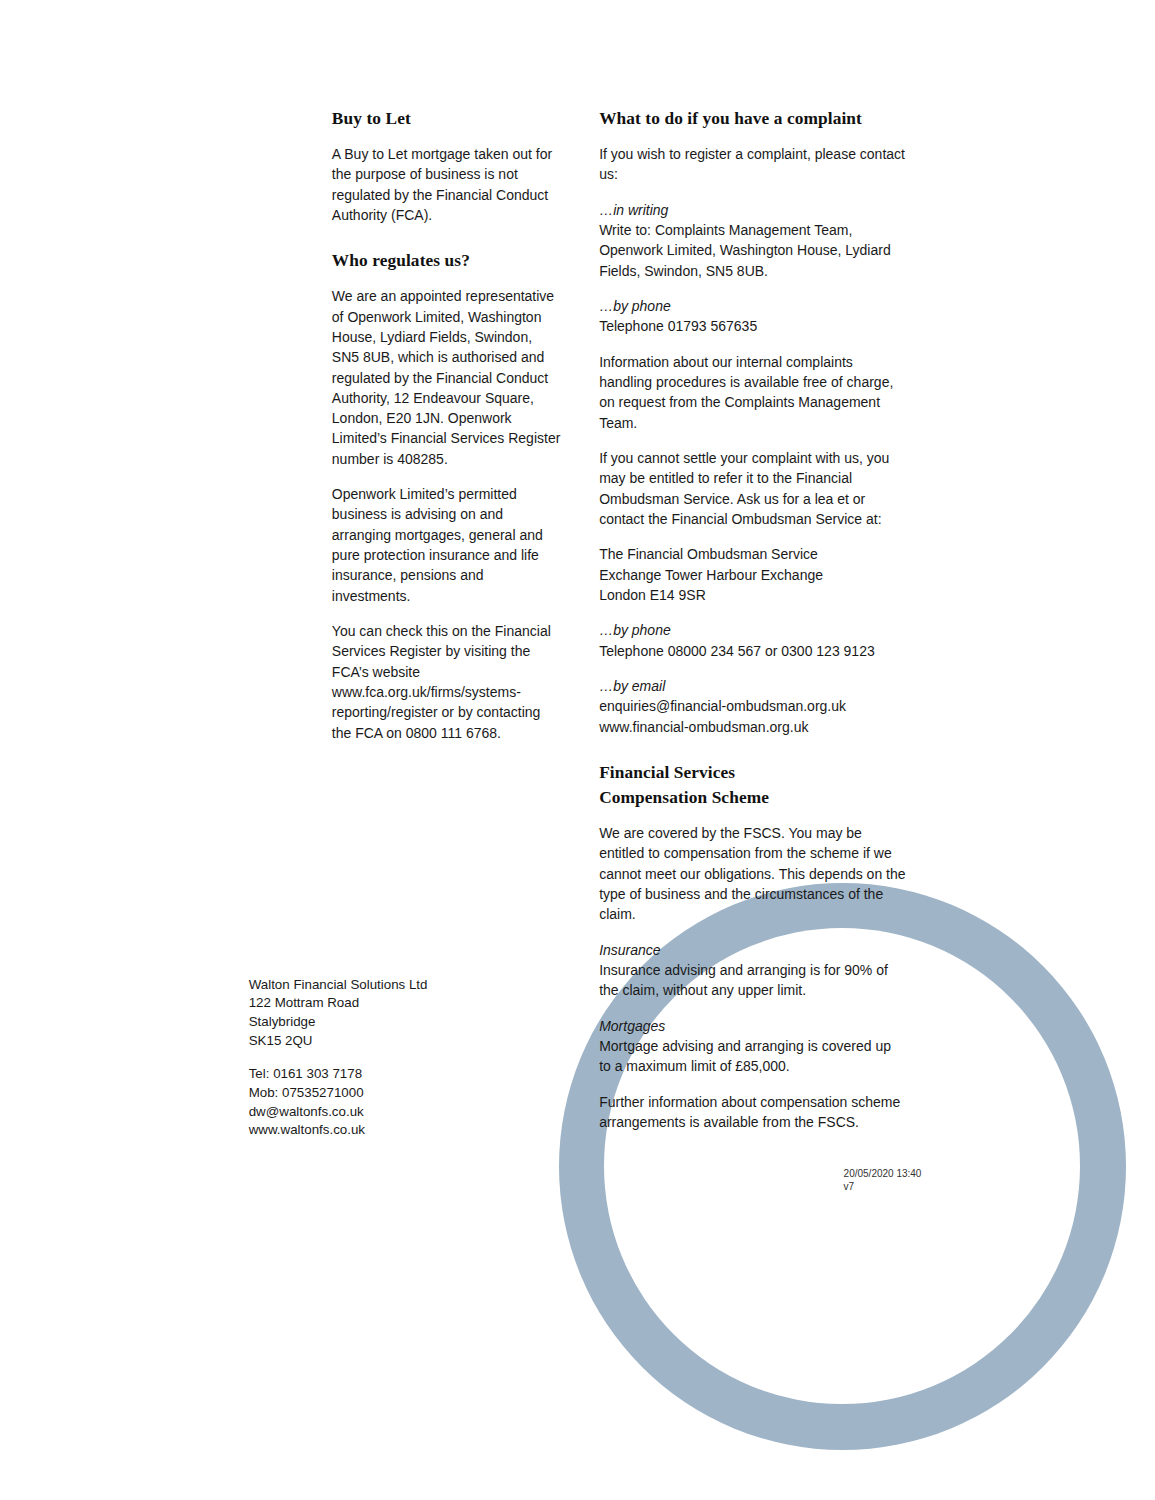Buy to Let
A Buy to Let mortgage taken out for the purpose of business is not regulated by the Financial Conduct Authority (FCA).
Who regulates us?
We are an appointed representative of Openwork Limited, Washington House, Lydiard Fields, Swindon, SN5 8UB, which is authorised and regulated by the Financial Conduct Authority, 12 Endeavour Square, London, E20 1JN. Openwork Limited’s Financial Services Register number is 408285.
Openwork Limited’s permitted business is advising on and arranging mortgages, general and pure protection insurance and life insurance, pensions and investments.
You can check this on the Financial Services Register by visiting the FCA’s website www.fca.org.uk/firms/systems-reporting/register or by contacting the FCA on 0800 111 6768.
What to do if you have a complaint
If you wish to register a complaint, please contact us:
…in writing
Write to: Complaints Management Team, Openwork Limited, Washington House, Lydiard Fields, Swindon, SN5 8UB.
…by phone
Telephone 01793 567635
Information about our internal complaints handling procedures is available free of charge, on request from the Complaints Management Team.
If you cannot settle your complaint with us, you may be entitled to refer it to the Financial Ombudsman Service. Ask us for a lea et or contact the Financial Ombudsman Service at:
The Financial Ombudsman Service
Exchange Tower Harbour Exchange
London E14 9SR
…by phone
Telephone 08000 234 567 or 0300 123 9123
…by email
enquiries@financial-ombudsman.org.uk
www.financial-ombudsman.org.uk
Financial Services
Compensation Scheme
We are covered by the FSCS. You may be entitled to compensation from the scheme if we cannot meet our obligations. This depends on the type of business and the circumstances of the claim.
Insurance
Insurance advising and arranging is for 90% of the claim, without any upper limit.
Mortgages
Mortgage advising and arranging is covered up to a maximum limit of £85,000.
Further information about compensation scheme arrangements is available from the FSCS.
Walton Financial Solutions Ltd
122 Mottram Road
Stalybridge
SK15 2QU
Tel: 0161 303 7178
Mob: 07535271000
dw@waltonfs.co.uk
www.waltonfs.co.uk
20/05/2020 13:40
v7